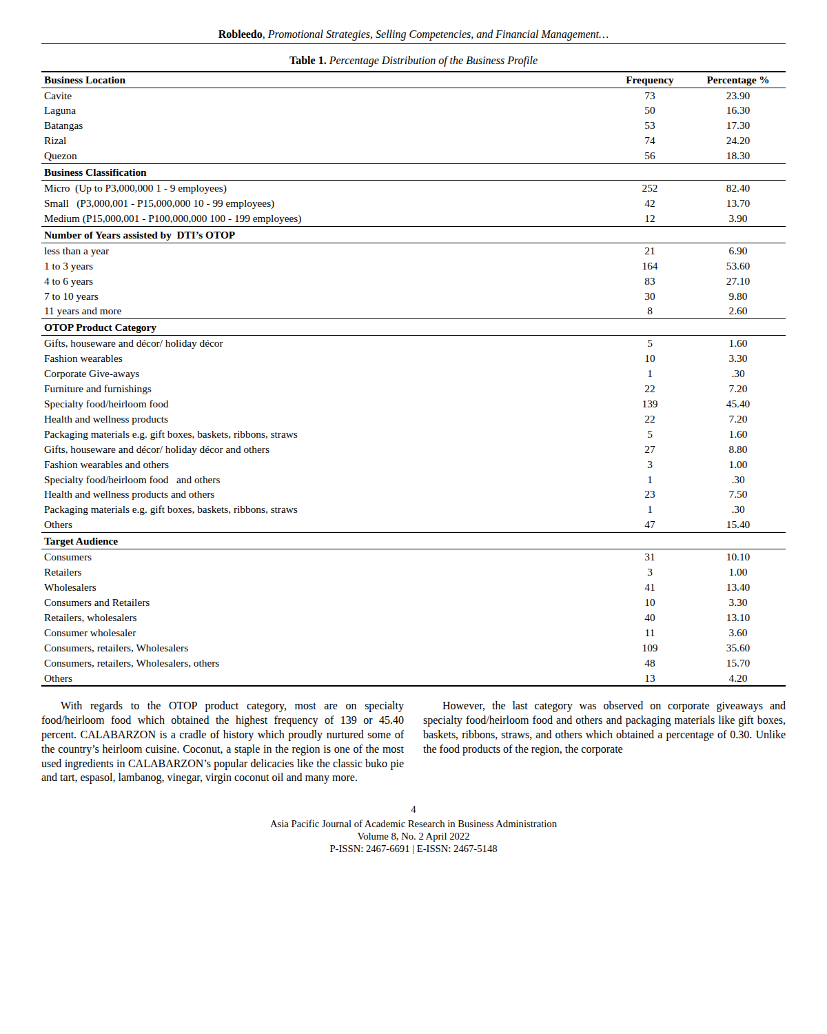Robleedo, Promotional Strategies, Selling Competencies, and Financial Management…
Table 1. Percentage Distribution of the Business Profile
| Business Location | Frequency | Percentage % |
| --- | --- | --- |
| Cavite | 73 | 23.90 |
| Laguna | 50 | 16.30 |
| Batangas | 53 | 17.30 |
| Rizal | 74 | 24.20 |
| Quezon | 56 | 18.30 |
| Business Classification |
| Micro (Up to P3,000,000 1 - 9 employees) | 252 | 82.40 |
| Small (P3,000,001 - P15,000,000 10 - 99 employees) | 42 | 13.70 |
| Medium (P15,000,001 - P100,000,000 100 - 199 employees) | 12 | 3.90 |
| Number of Years assisted by DTI’s OTOP |
| less than a year | 21 | 6.90 |
| 1 to 3 years | 164 | 53.60 |
| 4 to 6 years | 83 | 27.10 |
| 7 to 10 years | 30 | 9.80 |
| 11 years and more | 8 | 2.60 |
| OTOP Product Category |
| Gifts, houseware and décor/ holiday décor | 5 | 1.60 |
| Fashion wearables | 10 | 3.30 |
| Corporate Give-aways | 1 | .30 |
| Furniture and furnishings | 22 | 7.20 |
| Specialty food/heirloom food | 139 | 45.40 |
| Health and wellness products | 22 | 7.20 |
| Packaging materials e.g. gift boxes, baskets, ribbons, straws | 5 | 1.60 |
| Gifts, houseware and décor/ holiday décor and others | 27 | 8.80 |
| Fashion wearables and others | 3 | 1.00 |
| Specialty food/heirloom food and others | 1 | .30 |
| Health and wellness products and others | 23 | 7.50 |
| Packaging materials e.g. gift boxes, baskets, ribbons, straws | 1 | .30 |
| Others | 47 | 15.40 |
| Target Audience |
| Consumers | 31 | 10.10 |
| Retailers | 3 | 1.00 |
| Wholesalers | 41 | 13.40 |
| Consumers and Retailers | 10 | 3.30 |
| Retailers, wholesalers | 40 | 13.10 |
| Consumer wholesaler | 11 | 3.60 |
| Consumers, retailers, Wholesalers | 109 | 35.60 |
| Consumers, retailers, Wholesalers, others | 48 | 15.70 |
| Others | 13 | 4.20 |
With regards to the OTOP product category, most are on specialty food/heirloom food which obtained the highest frequency of 139 or 45.40 percent. CALABARZON is a cradle of history which proudly nurtured some of the country’s heirloom cuisine. Coconut, a staple in the region is one of the most used ingredients in CALABARZON’s popular delicacies like the classic buko pie and tart, espasol, lambanog, vinegar, virgin coconut oil and many more.
However, the last category was observed on corporate giveaways and specialty food/heirloom food and others and packaging materials like gift boxes, baskets, ribbons, straws, and others which obtained a percentage of 0.30. Unlike the food products of the region, the corporate
4
Asia Pacific Journal of Academic Research in Business Administration
Volume 8, No. 2 April 2022
P-ISSN: 2467-6691 | E-ISSN: 2467-5148